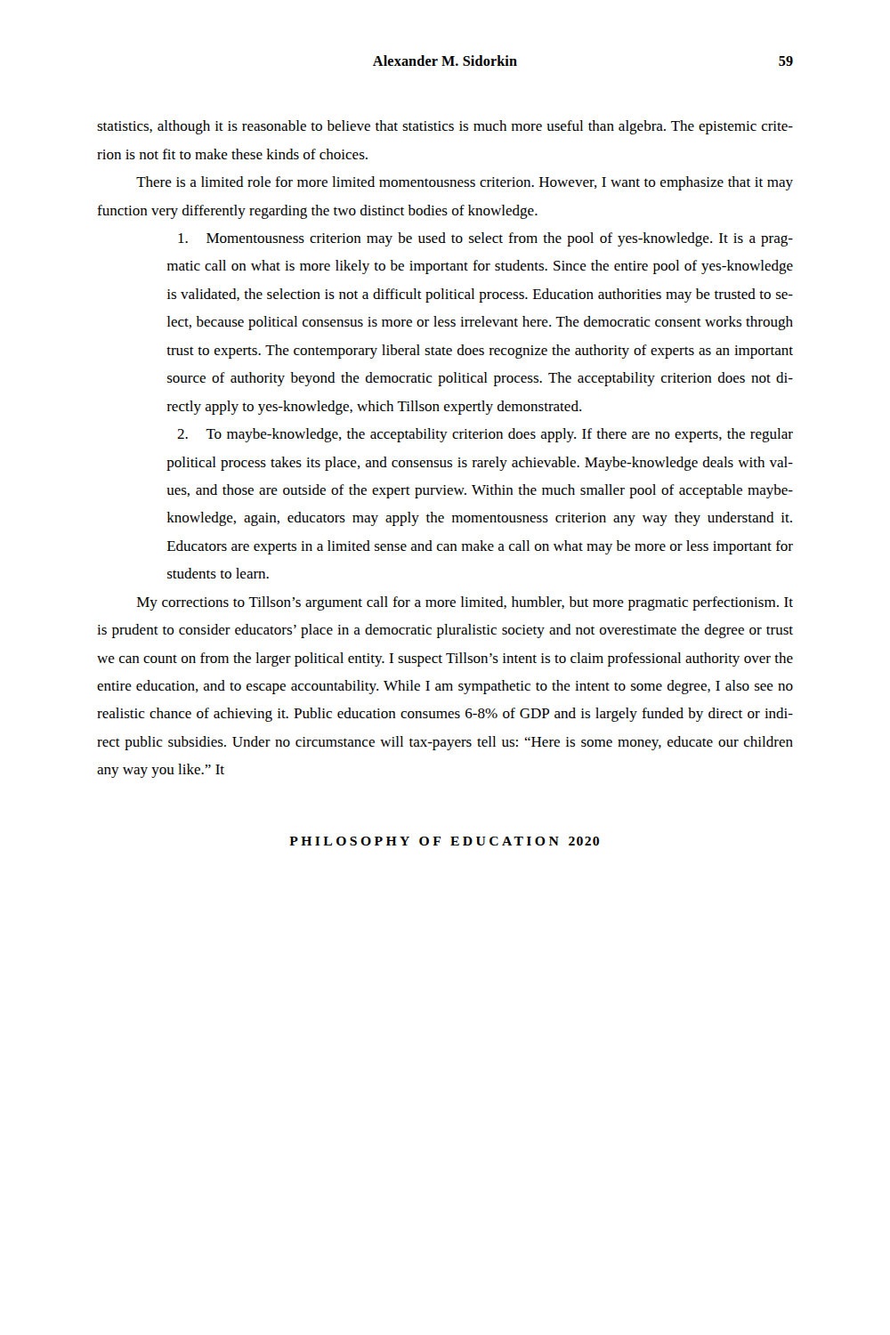Alexander M. Sidorkin 59
statistics, although it is reasonable to believe that statistics is much more useful than algebra. The epistemic criterion is not fit to make these kinds of choices.
There is a limited role for more limited momentousness criterion. However, I want to emphasize that it may function very differently regarding the two distinct bodies of knowledge.
1. Momentousness criterion may be used to select from the pool of yes-knowledge. It is a pragmatic call on what is more likely to be important for students. Since the entire pool of yes-knowledge is validated, the selection is not a difficult political process. Education authorities may be trusted to select, because political consensus is more or less irrelevant here. The democratic consent works through trust to experts. The contemporary liberal state does recognize the authority of experts as an important source of authority beyond the democratic political process. The acceptability criterion does not directly apply to yes-knowledge, which Tillson expertly demonstrated.
2. To maybe-knowledge, the acceptability criterion does apply. If there are no experts, the regular political process takes its place, and consensus is rarely achievable. Maybe-knowledge deals with values, and those are outside of the expert purview. Within the much smaller pool of acceptable maybe-knowledge, again, educators may apply the momentousness criterion any way they understand it. Educators are experts in a limited sense and can make a call on what may be more or less important for students to learn.
My corrections to Tillson’s argument call for a more limited, humbler, but more pragmatic perfectionism. It is prudent to consider educators’ place in a democratic pluralistic society and not overestimate the degree or trust we can count on from the larger political entity. I suspect Tillson’s intent is to claim professional authority over the entire education, and to escape accountability. While I am sympathetic to the intent to some degree, I also see no realistic chance of achieving it. Public education consumes 6-8% of GDP and is largely funded by direct or indirect public subsidies. Under no circumstance will tax-payers tell us: “Here is some money, educate our children any way you like.” It
Philosophy of Education 2020